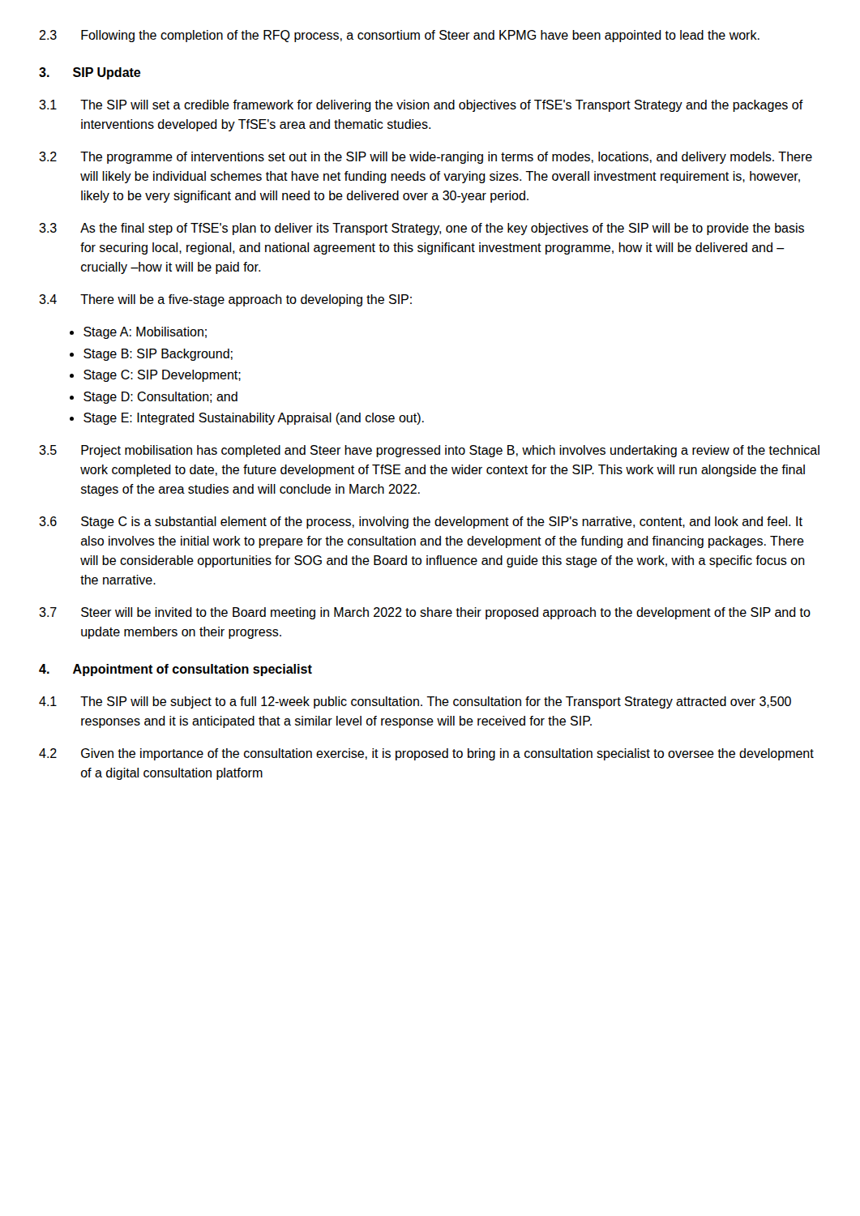2.3 Following the completion of the RFQ process, a consortium of Steer and KPMG have been appointed to lead the work.
3. SIP Update
3.1 The SIP will set a credible framework for delivering the vision and objectives of TfSE's Transport Strategy and the packages of interventions developed by TfSE's area and thematic studies.
3.2 The programme of interventions set out in the SIP will be wide-ranging in terms of modes, locations, and delivery models. There will likely be individual schemes that have net funding needs of varying sizes. The overall investment requirement is, however, likely to be very significant and will need to be delivered over a 30-year period.
3.3 As the final step of TfSE's plan to deliver its Transport Strategy, one of the key objectives of the SIP will be to provide the basis for securing local, regional, and national agreement to this significant investment programme, how it will be delivered and –crucially –how it will be paid for.
3.4 There will be a five-stage approach to developing the SIP:
Stage A: Mobilisation;
Stage B: SIP Background;
Stage C: SIP Development;
Stage D: Consultation; and
Stage E: Integrated Sustainability Appraisal (and close out).
3.5 Project mobilisation has completed and Steer have progressed into Stage B, which involves undertaking a review of the technical work completed to date, the future development of TfSE and the wider context for the SIP. This work will run alongside the final stages of the area studies and will conclude in March 2022.
3.6 Stage C is a substantial element of the process, involving the development of the SIP's narrative, content, and look and feel. It also involves the initial work to prepare for the consultation and the development of the funding and financing packages. There will be considerable opportunities for SOG and the Board to influence and guide this stage of the work, with a specific focus on the narrative.
3.7 Steer will be invited to the Board meeting in March 2022 to share their proposed approach to the development of the SIP and to update members on their progress.
4. Appointment of consultation specialist
4.1 The SIP will be subject to a full 12-week public consultation. The consultation for the Transport Strategy attracted over 3,500 responses and it is anticipated that a similar level of response will be received for the SIP.
4.2 Given the importance of the consultation exercise, it is proposed to bring in a consultation specialist to oversee the development of a digital consultation platform